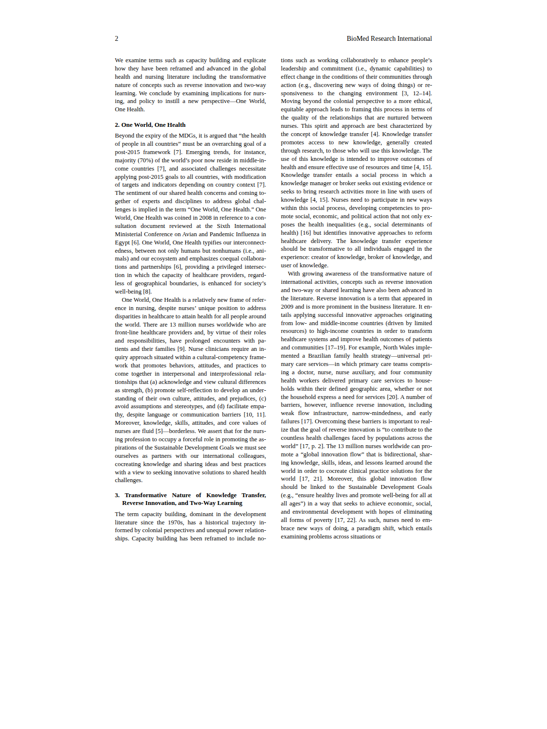2 BioMed Research International
We examine terms such as capacity building and explicate how they have been reframed and advanced in the global health and nursing literature including the transformative nature of concepts such as reverse innovation and two-way learning. We conclude by examining implications for nursing, and policy to instill a new perspective—One World, One Health.
2. One World, One Health
Beyond the expiry of the MDGs, it is argued that “the health of people in all countries” must be an overarching goal of a post-2015 framework [7]. Emerging trends, for instance, majority (70%) of the world’s poor now reside in middle-income countries [7], and associated challenges necessitate applying post-2015 goals to all countries, with modification of targets and indicators depending on country context [7]. The sentiment of our shared health concerns and coming together of experts and disciplines to address global challenges is implied in the term “One World, One Health.” One World, One Health was coined in 2008 in reference to a consultation document reviewed at the Sixth International Ministerial Conference on Avian and Pandemic Influenza in Egypt [6]. One World, One Health typifies our interconnectedness, between not only humans but nonhumans (i.e., animals) and our ecosystem and emphasizes coequal collaborations and partnerships [6], providing a privileged intersection in which the capacity of healthcare providers, regardless of geographical boundaries, is enhanced for society’s well-being [8].
One World, One Health is a relatively new frame of reference in nursing, despite nurses’ unique position to address disparities in healthcare to attain health for all people around the world. There are 13 million nurses worldwide who are front-line healthcare providers and, by virtue of their roles and responsibilities, have prolonged encounters with patients and their families [9]. Nurse clinicians require an inquiry approach situated within a cultural-competency framework that promotes behaviors, attitudes, and practices to come together in interpersonal and interprofessional relationships that (a) acknowledge and view cultural differences as strength, (b) promote self-reflection to develop an understanding of their own culture, attitudes, and prejudices, (c) avoid assumptions and stereotypes, and (d) facilitate empathy, despite language or communication barriers [10, 11]. Moreover, knowledge, skills, attitudes, and core values of nurses are fluid [5]—borderless. We assert that for the nursing profession to occupy a forceful role in promoting the aspirations of the Sustainable Development Goals we must see ourselves as partners with our international colleagues, cocreating knowledge and sharing ideas and best practices with a view to seeking innovative solutions to shared health challenges.
3. Transformative Nature of Knowledge Transfer, Reverse Innovation, and Two-Way Learning
The term capacity building, dominant in the development literature since the 1970s, has a historical trajectory informed by colonial perspectives and unequal power relationships. Capacity building has been reframed to include notions such as working collaboratively to enhance people’s leadership and commitment (i.e., dynamic capabilities) to effect change in the conditions of their communities through action (e.g., discovering new ways of doing things) or responsiveness to the changing environment [3, 12–14]. Moving beyond the colonial perspective to a more ethical, equitable approach leads to framing this process in terms of the quality of the relationships that are nurtured between nurses. This spirit and approach are best characterized by the concept of knowledge transfer [4]. Knowledge transfer promotes access to new knowledge, generally created through research, to those who will use this knowledge. The use of this knowledge is intended to improve outcomes of health and ensure effective use of resources and time [4, 15]. Knowledge transfer entails a social process in which a knowledge manager or broker seeks out existing evidence or seeks to bring research activities more in line with users of knowledge [4, 15]. Nurses need to participate in new ways within this social process, developing competencies to promote social, economic, and political action that not only exposes the health inequalities (e.g., social determinants of health) [16] but identifies innovative approaches to reform healthcare delivery. The knowledge transfer experience should be transformative to all individuals engaged in the experience: creator of knowledge, broker of knowledge, and user of knowledge.
With growing awareness of the transformative nature of international activities, concepts such as reverse innovation and two-way or shared learning have also been advanced in the literature. Reverse innovation is a term that appeared in 2009 and is more prominent in the business literature. It entails applying successful innovative approaches originating from low- and middle-income countries (driven by limited resources) to high-income countries in order to transform healthcare systems and improve health outcomes of patients and communities [17–19]. For example, North Wales implemented a Brazilian family health strategy—universal primary care services—in which primary care teams comprising a doctor, nurse, nurse auxiliary, and four community health workers delivered primary care services to households within their defined geographic area, whether or not the household express a need for services [20]. A number of barriers, however, influence reverse innovation, including weak flow infrastructure, narrow-mindedness, and early failures [17]. Overcoming these barriers is important to realize that the goal of reverse innovation is “to contribute to the countless health challenges faced by populations across the world” [17, p. 2]. The 13 million nurses worldwide can promote a “global innovation flow” that is bidirectional, sharing knowledge, skills, ideas, and lessons learned around the world in order to cocreate clinical practice solutions for the world [17, 21]. Moreover, this global innovation flow should be linked to the Sustainable Development Goals (e.g., “ensure healthy lives and promote well-being for all at all ages”) in a way that seeks to achieve economic, social, and environmental development with hopes of eliminating all forms of poverty [17, 22]. As such, nurses need to embrace new ways of doing, a paradigm shift, which entails examining problems across situations or